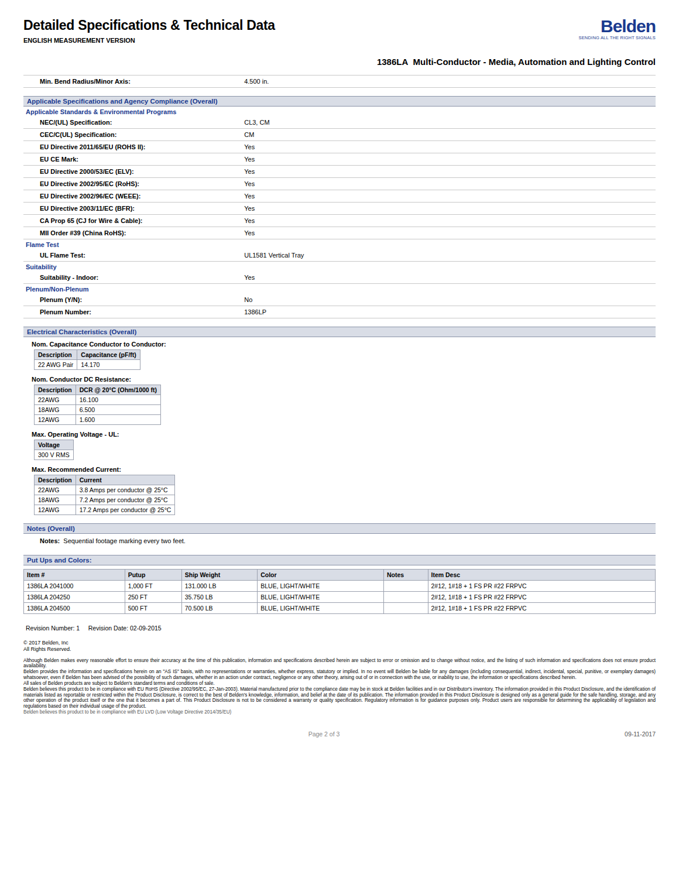Detailed Specifications & Technical Data
ENGLISH MEASUREMENT VERSION
Belden
SENDING ALL THE RIGHT SIGNALS
1386LA Multi-Conductor - Media, Automation and Lighting Control
| Min. Bend Radius/Minor Axis: | 4.500 in. |
Applicable Specifications and Agency Compliance (Overall)
Applicable Standards & Environmental Programs
| NEC/(UL) Specification: | CL3, CM |
| CEC/C(UL) Specification: | CM |
| EU Directive 2011/65/EU (ROHS II): | Yes |
| EU CE Mark: | Yes |
| EU Directive 2000/53/EC (ELV): | Yes |
| EU Directive 2002/95/EC (RoHS): | Yes |
| EU Directive 2002/96/EC (WEEE): | Yes |
| EU Directive 2003/11/EC (BFR): | Yes |
| CA Prop 65 (CJ for Wire & Cable): | Yes |
| MII Order #39 (China RoHS): | Yes |
Flame Test
| UL Flame Test: | UL1581 Vertical Tray |
Suitability
| Suitability - Indoor: | Yes |
Plenum/Non-Plenum
| Plenum (Y/N): | No |
| Plenum Number: | 1386LP |
Electrical Characteristics (Overall)
Nom. Capacitance Conductor to Conductor:
| Description | Capacitance (pF/ft) |
| --- | --- |
| 22 AWG Pair | 14.170 |
Nom. Conductor DC Resistance:
| Description | DCR @ 20°C (Ohm/1000 ft) |
| --- | --- |
| 22AWG | 16.100 |
| 18AWG | 6.500 |
| 12AWG | 1.600 |
Max. Operating Voltage - UL:
| Voltage |
| --- |
| 300 V RMS |
Max. Recommended Current:
| Description | Current |
| --- | --- |
| 22AWG | 3.8 Amps per conductor @ 25°C |
| 18AWG | 7.2 Amps per conductor @ 25°C |
| 12AWG | 17.2 Amps per conductor @ 25°C |
Notes (Overall)
Notes: Sequential footage marking every two feet.
Put Ups and Colors:
| Item # | Putup | Ship Weight | Color | Notes | Item Desc |
| --- | --- | --- | --- | --- | --- |
| 1386LA 2041000 | 1,000 FT | 131.000 LB | BLUE, LIGHT/WHITE | | 2#12, 1#18 + 1 FS PR #22 FRPVC |
| 1386LA 204250 | 250 FT | 35.750 LB | BLUE, LIGHT/WHITE | | 2#12, 1#18 + 1 FS PR #22 FRPVC |
| 1386LA 204500 | 500 FT | 70.500 LB | BLUE, LIGHT/WHITE | | 2#12, 1#18 + 1 FS PR #22 FRPVC |
Revision Number: 1 Revision Date: 02-09-2015
© 2017 Belden, Inc
All Rights Reserved.
Although Belden makes every reasonable effort to ensure their accuracy at the time of this publication, information and specifications described herein are subject to error or omission and to change without notice, and the listing of such information and specifications does not ensure product availability.
Belden provides the information and specifications herein on an "AS IS" basis, with no representations or warranties, whether express, statutory or implied. In no event will Belden be liable for any damages (including consequential, indirect, incidental, special, punitive, or exemplary damages) whatsoever, even if Belden has been advised of the possibility of such damages, whether in an action under contract, negligence or any other theory, arising out of or in connection with the use, or inability to use, the information or specifications described herein.
All sales of Belden products are subject to Belden's standard terms and conditions of sale.
Belden believes this product to be in compliance with EU RoHS (Directive 2002/95/EC, 27-Jan-2003). Material manufactured prior to the compliance date may be in stock at Belden facilities and in our Distributor's inventory. The information provided in this Product Disclosure, and the identification of materials listed as reportable or restricted within the Product Disclosure, is correct to the best of Belden's knowledge, information, and belief at the date of its publication. The information provided in this Product Disclosure is designed only as a general guide for the safe handling, storage, and any other operation of the product itself or the one that it becomes a part of. This Product Disclosure is not to be considered a warranty or quality specification. Regulatory information is for guidance purposes only. Product users are responsible for determining the applicability of legislation and regulations based on their individual usage of the product.
Belden believes this product to be in compliance with EU LVD (Low Voltage Directive 2014/35/EU)
Page 2 of 3
09-11-2017